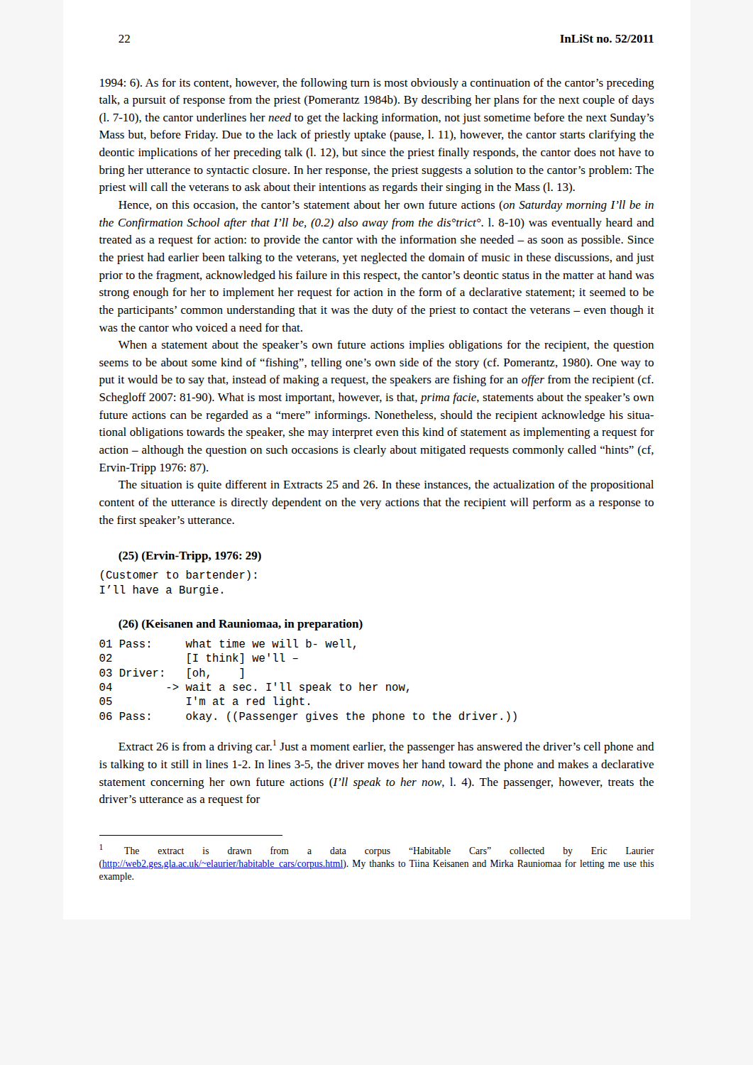22
InLiSt no. 52/2011
1994: 6). As for its content, however, the following turn is most obviously a continuation of the cantor’s preceding talk, a pursuit of response from the priest (Pomerantz 1984b). By describing her plans for the next couple of days (l. 7-10), the cantor underlines her need to get the lacking information, not just sometime before the next Sunday’s Mass but, before Friday. Due to the lack of priestly uptake (pause, l. 11), however, the cantor starts clarifying the deontic implications of her preceding talk (l. 12), but since the priest finally responds, the cantor does not have to bring her utterance to syntactic closure. In her response, the priest suggests a solution to the cantor’s problem: The priest will call the veterans to ask about their intentions as regards their singing in the Mass (l. 13).
Hence, on this occasion, the cantor’s statement about her own future actions (on Saturday morning I’ll be in the Confirmation School after that I’ll be, (0.2) also away from the dis°trict°. l. 8-10) was eventually heard and treated as a request for action: to provide the cantor with the information she needed – as soon as possible. Since the priest had earlier been talking to the veterans, yet neglected the domain of music in these discussions, and just prior to the fragment, acknowledged his failure in this respect, the cantor’s deontic status in the matter at hand was strong enough for her to implement her request for action in the form of a declarative statement; it seemed to be the participants’ common understanding that it was the duty of the priest to contact the veterans – even though it was the cantor who voiced a need for that.
When a statement about the speaker’s own future actions implies obligations for the recipient, the question seems to be about some kind of “fishing”, telling one’s own side of the story (cf. Pomerantz, 1980). One way to put it would be to say that, instead of making a request, the speakers are fishing for an offer from the recipient (cf. Schegloff 2007: 81-90). What is most important, however, is that, prima facie, statements about the speaker’s own future actions can be regarded as a “mere” informings. Nonetheless, should the recipient acknowledge his situational obligations towards the speaker, she may interpret even this kind of statement as implementing a request for action – although the question on such occasions is clearly about mitigated requests commonly called “hints” (cf, Ervin-Tripp 1976: 87).
The situation is quite different in Extracts 25 and 26. In these instances, the actualization of the propositional content of the utterance is directly dependent on the very actions that the recipient will perform as a response to the first speaker’s utterance.
(25) (Ervin-Tripp, 1976: 29)
(Customer to bartender):
I’ll have a Burgie.
(26) (Keisanen and Rauniomaa, in preparation)
01 Pass:     what time we will b- well,
02           [I think] we'll –
03 Driver:   [oh,    ]
04        -> wait a sec. I'll speak to her now,
05           I'm at a red light.
06 Pass:     okay. ((Passenger gives the phone to the driver.))
Extract 26 is from a driving car.1 Just a moment earlier, the passenger has answered the driver’s cell phone and is talking to it still in lines 1-2. In lines 3-5, the driver moves her hand toward the phone and makes a declarative statement concerning her own future actions (I’ll speak to her now, l. 4). The passenger, however, treats the driver’s utterance as a request for
1 The extract is drawn from a data corpus “Habitable Cars” collected by Eric Laurier (http://web2.ges.gla.ac.uk/~elaurier/habitable_cars/corpus.html). My thanks to Tiina Keisanen and Mirka Rauniomaa for letting me use this example.